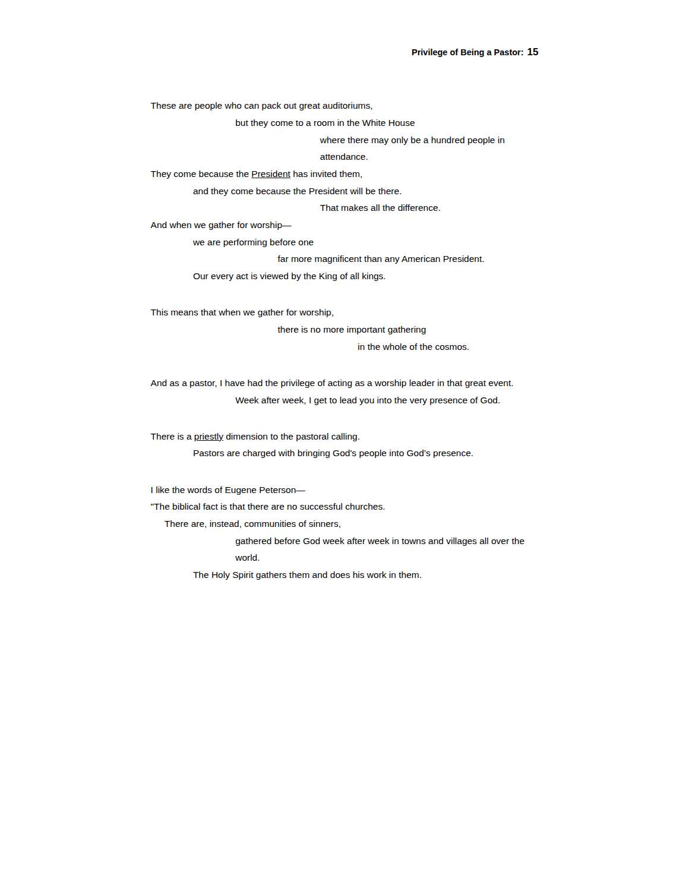Privilege of Being a Pastor:15
These are people who can pack out great auditoriums,
but they come to a room in the White House
where there may only be a hundred people in attendance.
They come because the President has invited them,
and they come because the President will be there.
That makes all the difference.
And when we gather for worship—
we are performing before one
far more magnificent than any American President.
Our every act is viewed by the King of all kings.
This means that when we gather for worship,
there is no more important gathering
in the whole of the cosmos.
And as a pastor, I have had the privilege of acting as a worship leader in that great event.
Week after week, I get to lead you into the very presence of God.
There is a priestly dimension to the pastoral calling.
Pastors are charged with bringing God's people into God’s presence.
I like the words of Eugene Peterson—
"The biblical fact is that there are no successful churches.
There are, instead, communities of sinners,
gathered before God week after week in towns and villages all over the world.
The Holy Spirit gathers them and does his work in them.